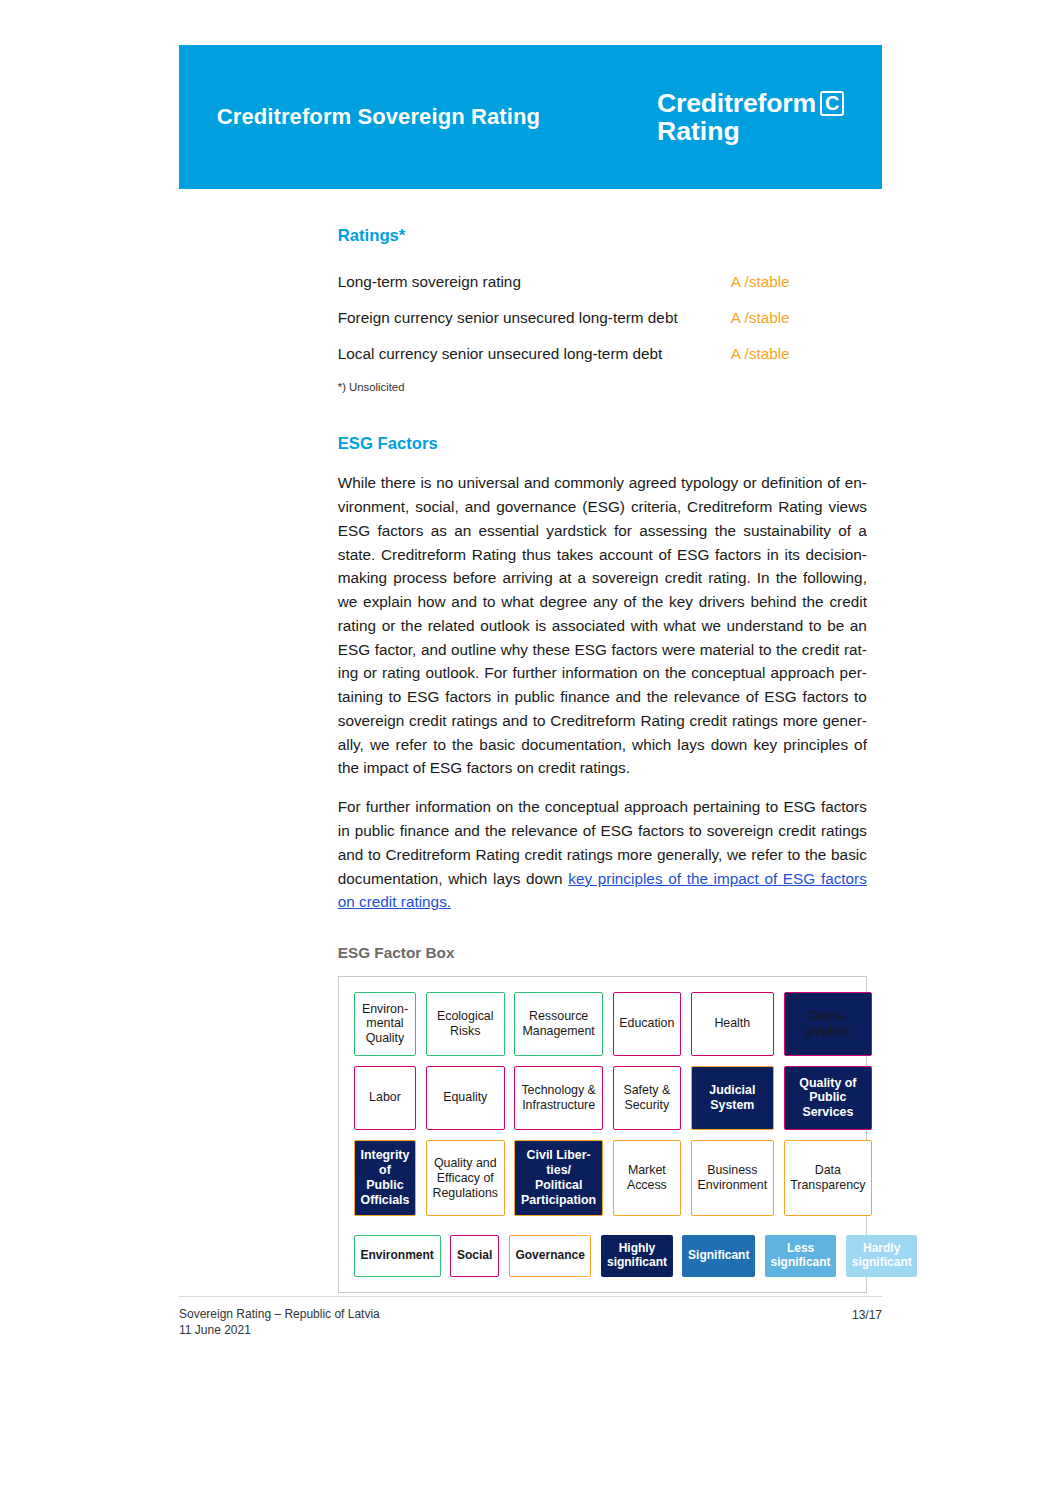Creditreform Sovereign Rating
CreditreformC Rating
Ratings*
| Long-term sovereign rating | A /stable |
| Foreign currency senior unsecured long-term debt | A /stable |
| Local currency senior unsecured long-term debt | A /stable |
*) Unsolicited
ESG Factors
While there is no universal and commonly agreed typology or definition of environment, social, and governance (ESG) criteria, Creditreform Rating views ESG factors as an essential yardstick for assessing the sustainability of a state. Creditreform Rating thus takes account of ESG factors in its decision-making process before arriving at a sovereign credit rating. In the following, we explain how and to what degree any of the key drivers behind the credit rating or the related outlook is associated with what we understand to be an ESG factor, and outline why these ESG factors were material to the credit rating or rating outlook. For further information on the conceptual approach pertaining to ESG factors in public finance and the relevance of ESG factors to sovereign credit ratings and to Creditreform Rating credit ratings more generally, we refer to the basic documentation, which lays down key principles of the impact of ESG factors on credit ratings.
For further information on the conceptual approach pertaining to ESG factors in public finance and the relevance of ESG factors to sovereign credit ratings and to Creditreform Rating credit ratings more generally, we refer to the basic documentation, which lays down key principles of the impact of ESG factors on credit ratings.
ESG Factor Box
Environ-
mental
Quality
Ecological
Risks
Ressource
Management
Education
Health
Demo-
graphics
Labor
Equality
Technology &
Infrastructure
Safety &
Security
Judicial
System
Quality of
Public
Services
Integrity of
Public
Officials
Quality and
Efficacy of
Regulations
Civil Liber-
ties/ Political
Participation
Market
Access
Business
Environment
Data
Transparency
Environment
Social
Governance
Highly
significant
Significant
Less
significant
Hardly
significant
Sovereign Rating – Republic of Latvia
11 June 2021
13/17